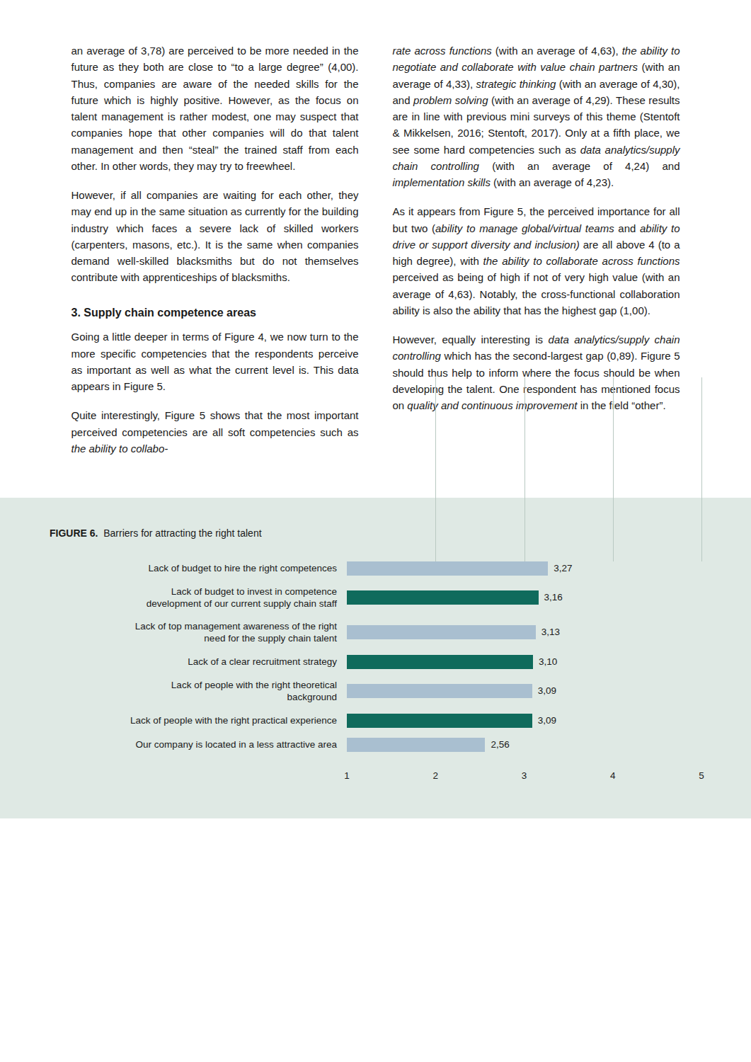an average of 3,78) are perceived to be more needed in the future as they both are close to “to a large degree” (4,00). Thus, companies are aware of the needed skills for the future which is highly positive. However, as the focus on talent management is rather modest, one may suspect that companies hope that other companies will do that talent management and then “steal” the trained staff from each other. In other words, they may try to freewheel.
However, if all companies are waiting for each other, they may end up in the same situation as currently for the building industry which faces a severe lack of skilled workers (carpenters, masons, etc.). It is the same when companies demand well-skilled blacksmiths but do not themselves contribute with apprenticeships of blacksmiths.
3. Supply chain competence areas
Going a little deeper in terms of Figure 4, we now turn to the more specific competencies that the respondents perceive as important as well as what the current level is. This data appears in Figure 5.
Quite interestingly, Figure 5 shows that the most important perceived competencies are all soft competencies such as the ability to collabo-
rate across functions (with an average of 4,63), the ability to negotiate and collaborate with value chain partners (with an average of 4,33), strategic thinking (with an average of 4,30), and problem solving (with an average of 4,29). These results are in line with previous mini surveys of this theme (Stentoft & Mikkelsen, 2016; Stentoft, 2017). Only at a fifth place, we see some hard competencies such as data analytics/supply chain controlling (with an average of 4,24) and implementation skills (with an average of 4,23).
As it appears from Figure 5, the perceived importance for all but two (ability to manage global/virtual teams and ability to drive or support diversity and inclusion) are all above 4 (to a high degree), with the ability to collaborate across functions perceived as being of high if not of very high value (with an average of 4,63). Notably, the cross-functional collaboration ability is also the ability that has the highest gap (1,00).
However, equally interesting is data analytics/supply chain controlling which has the second-largest gap (0,89). Figure 5 should thus help to inform where the focus should be when developing the talent. One respondent has mentioned focus on quality and continuous improvement in the field “other”.
FIGURE 6. Barriers for attracting the right talent
Lack of budget to hire the right competences
3,27
Lack of budget to invest in competence
development of our current supply chain staff
3,16
Lack of top management awareness of the right
need for the supply chain talent
3,13
Lack of a clear recruitment strategy
3,10
Lack of people with the right theoretical
background
3,09
Lack of people with the right practical experience
3,09
Our company is located in a less attractive area
2,56
1 2 3 4 5